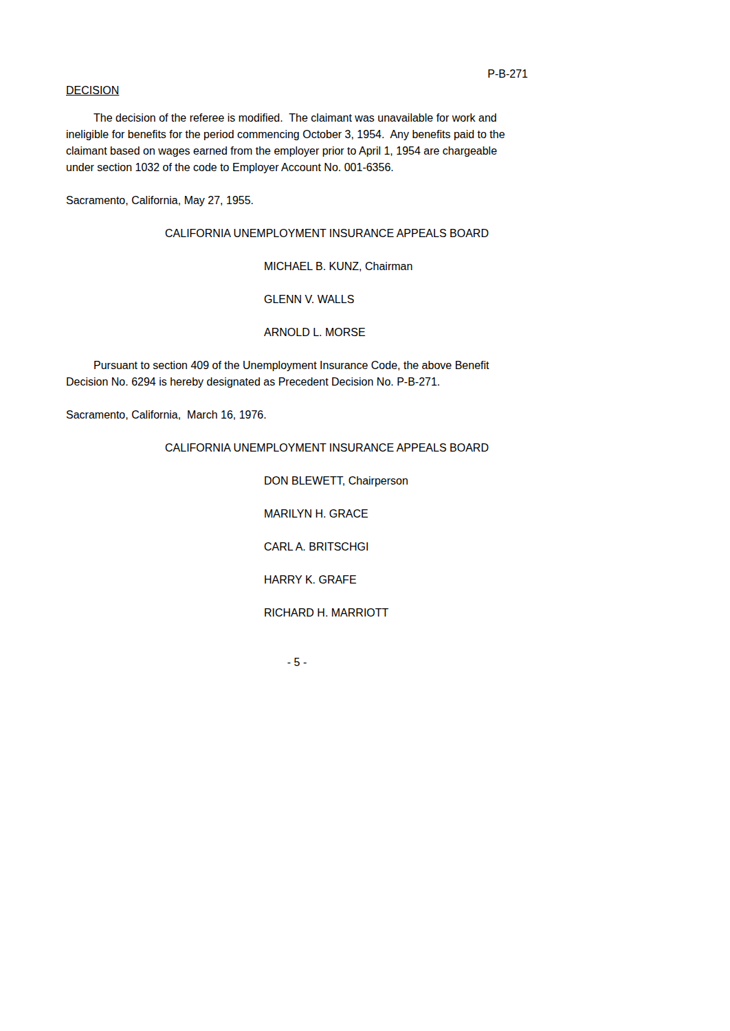P-B-271
DECISION
The decision of the referee is modified. The claimant was unavailable for work and ineligible for benefits for the period commencing October 3, 1954. Any benefits paid to the claimant based on wages earned from the employer prior to April 1, 1954 are chargeable under section 1032 of the code to Employer Account No. 001-6356.
Sacramento, California, May 27, 1955.
CALIFORNIA UNEMPLOYMENT INSURANCE APPEALS BOARD
MICHAEL B. KUNZ, Chairman
GLENN V. WALLS
ARNOLD L. MORSE
Pursuant to section 409 of the Unemployment Insurance Code, the above Benefit Decision No. 6294 is hereby designated as Precedent Decision No. P-B-271.
Sacramento, California, March 16, 1976.
CALIFORNIA UNEMPLOYMENT INSURANCE APPEALS BOARD
DON BLEWETT, Chairperson
MARILYN H. GRACE
CARL A. BRITSCHGI
HARRY K. GRAFE
RICHARD H. MARRIOTT
- 5 -